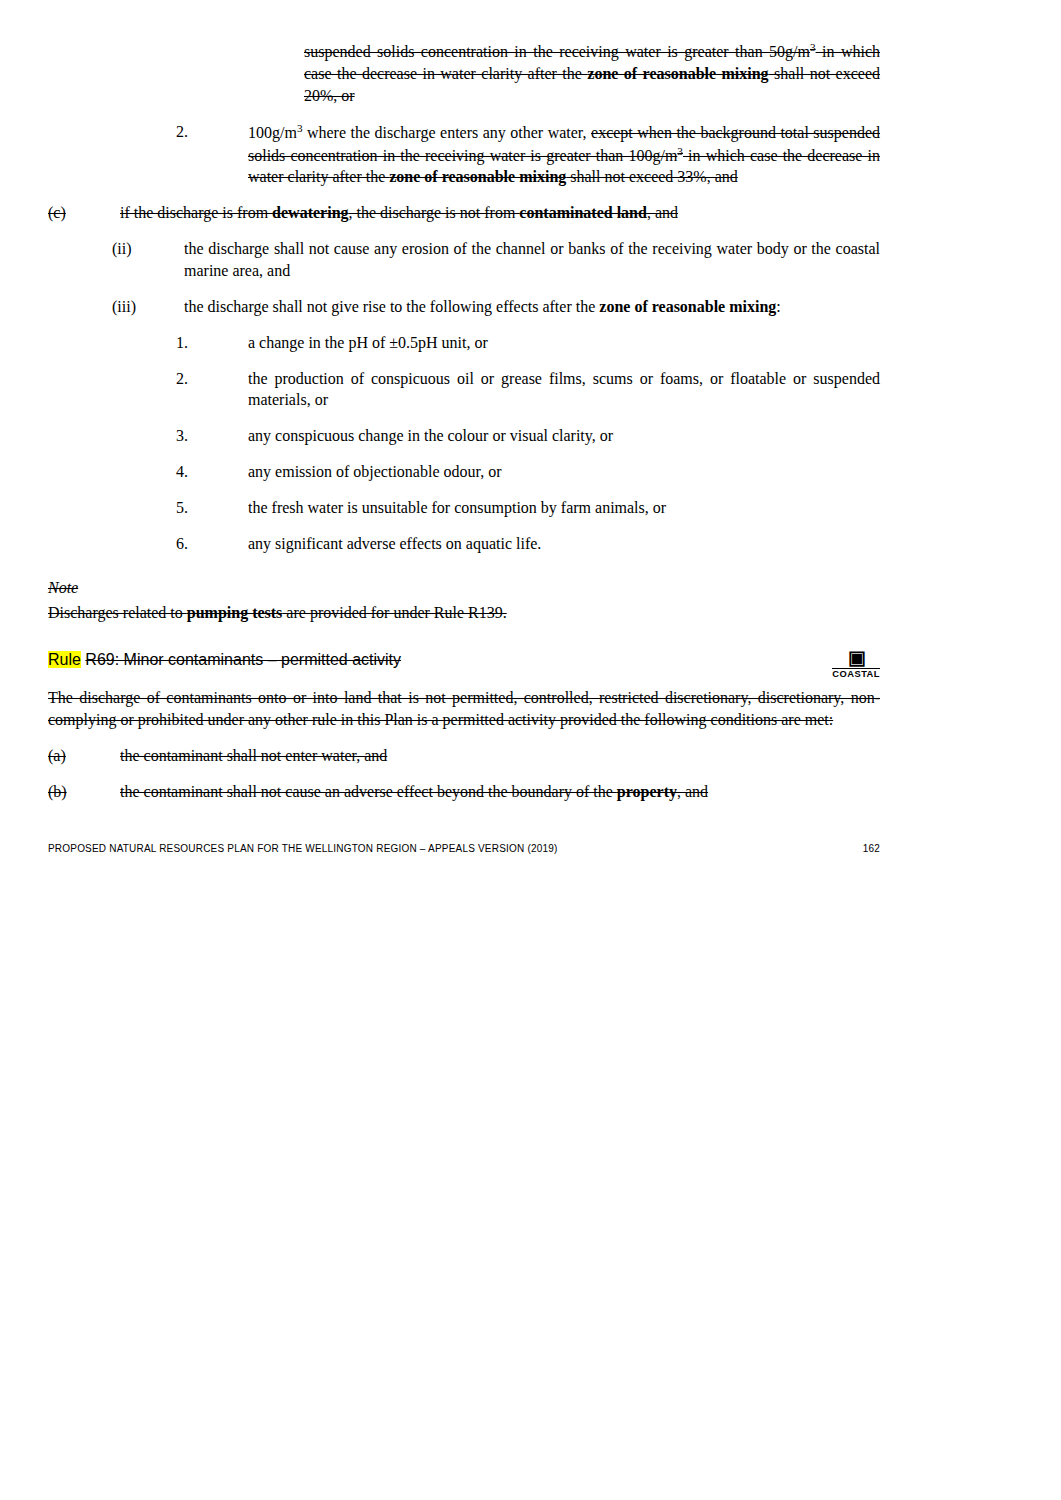suspended solids concentration in the receiving water is greater than 50g/m3 in which case the decrease in water clarity after the zone of reasonable mixing shall not exceed 20%, or
2.
100g/m3 where the discharge enters any other water, except when the background total suspended solids concentration in the receiving water is greater than 100g/m3 in which case the decrease in water clarity after the zone of reasonable mixing shall not exceed 33%, and
(c)
if the discharge is from dewatering, the discharge is not from contaminated land, and
(ii)
the discharge shall not cause any erosion of the channel or banks of the receiving water body or the coastal marine area, and
(iii)
the discharge shall not give rise to the following effects after the zone of reasonable mixing:
1.
a change in the pH of ±0.5pH unit, or
2.
the production of conspicuous oil or grease films, scums or foams, or floatable or suspended materials, or
3.
any conspicuous change in the colour or visual clarity, or
4.
any emission of objectionable odour, or
5.
the fresh water is unsuitable for consumption by farm animals, or
6.
any significant adverse effects on aquatic life.
Note
Discharges related to pumping tests are provided for under Rule R139.
▣ COASTAL Rule R69: Minor contaminants – permitted activity
The discharge of contaminants onto or into land that is not permitted, controlled, restricted discretionary, discretionary, non-complying or prohibited under any other rule in this Plan is a permitted activity provided the following conditions are met:
(a)
the contaminant shall not enter water, and
(b)
the contaminant shall not cause an adverse effect beyond the boundary of the property, and
PROPOSED NATURAL RESOURCES PLAN FOR THE WELLINGTON REGION – APPEALS VERSION (2019) 162